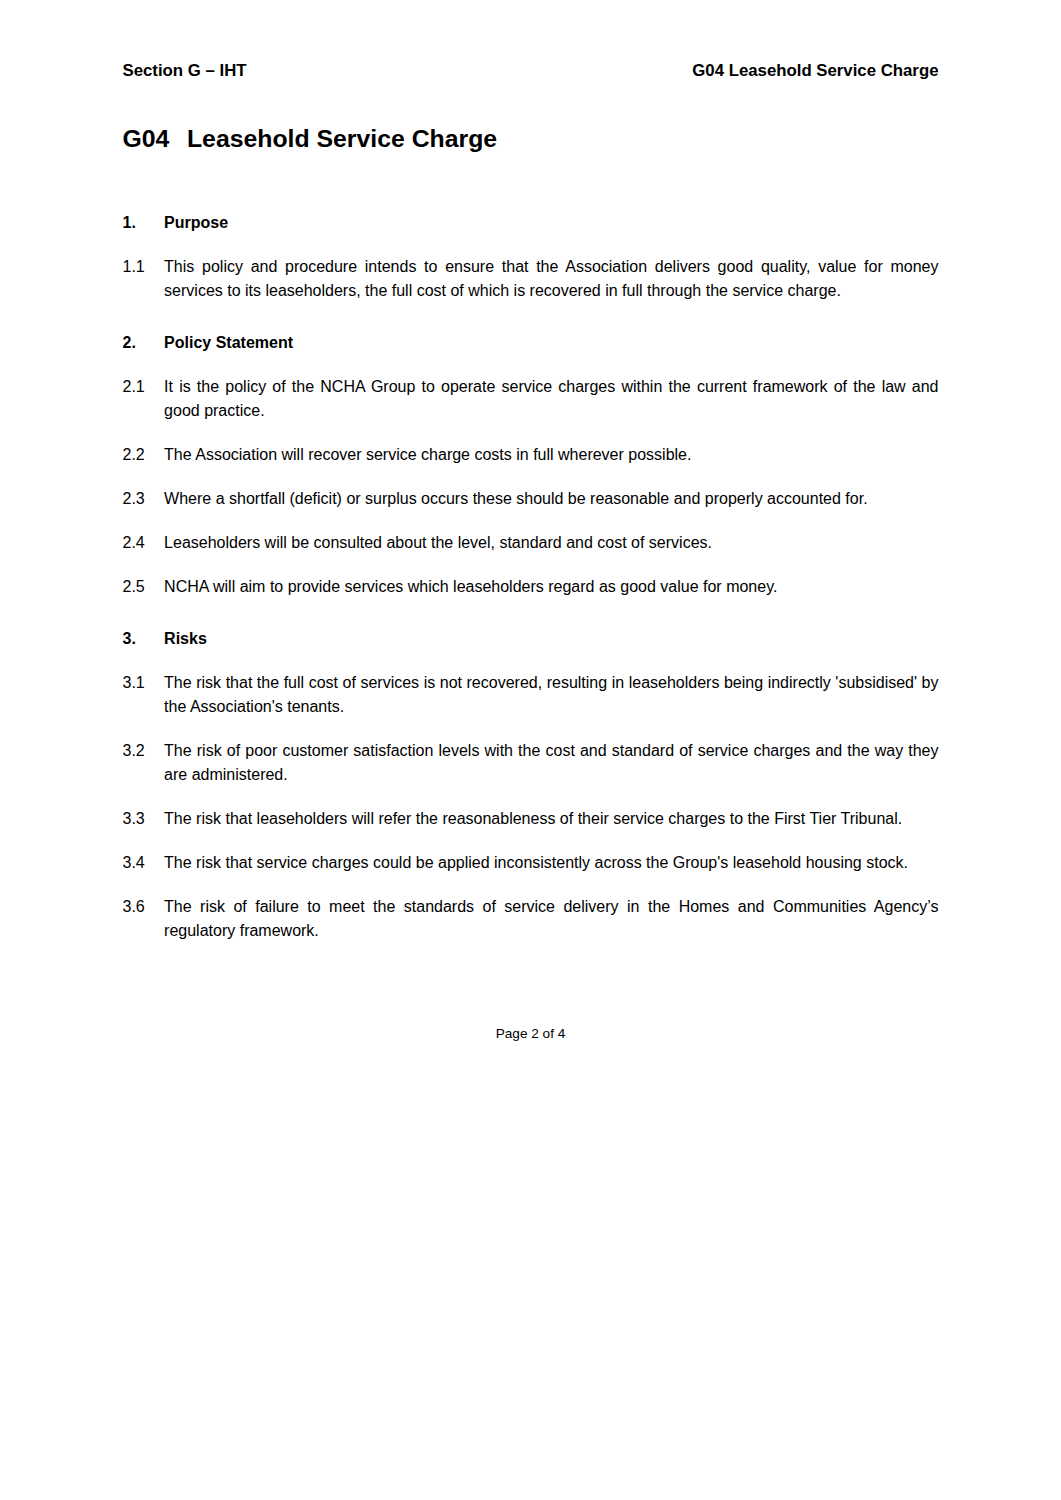Section G – IHT G04 Leasehold Service Charge
G04 Leasehold Service Charge
1. Purpose
1.1
This policy and procedure intends to ensure that the Association delivers good quality, value for money services to its leaseholders, the full cost of which is recovered in full through the service charge.
2. Policy Statement
2.1
It is the policy of the NCHA Group to operate service charges within the current framework of the law and good practice.
2.2
The Association will recover service charge costs in full wherever possible.
2.3
Where a shortfall (deficit) or surplus occurs these should be reasonable and properly accounted for.
2.4
Leaseholders will be consulted about the level, standard and cost of services.
2.5
NCHA will aim to provide services which leaseholders regard as good value for money.
3. Risks
3.1
The risk that the full cost of services is not recovered, resulting in leaseholders being indirectly 'subsidised' by the Association's tenants.
3.2
The risk of poor customer satisfaction levels with the cost and standard of service charges and the way they are administered.
3.3
The risk that leaseholders will refer the reasonableness of their service charges to the First Tier Tribunal.
3.4
The risk that service charges could be applied inconsistently across the Group's leasehold housing stock.
3.6
The risk of failure to meet the standards of service delivery in the Homes and Communities Agency’s regulatory framework.
Page 2 of 4